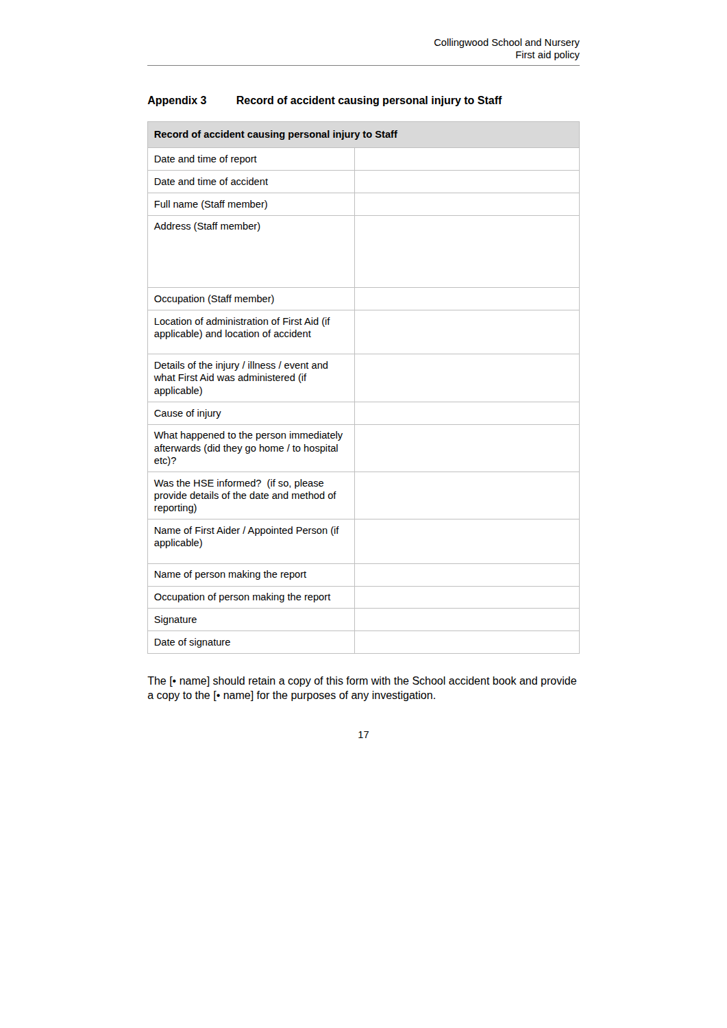Collingwood School and Nursery
First aid policy
Appendix 3 Record of accident causing personal injury to Staff
| Record of accident causing personal injury to Staff |
| --- |
| Date and time of report | |
| Date and time of accident | |
| Full name (Staff member) | |
| Address (Staff member) | |
| Occupation (Staff member) | |
| Location of administration of First Aid (if applicable) and location of accident | |
| Details of the injury / illness / event and what First Aid was administered (if applicable) | |
| Cause of injury | |
| What happened to the person immediately afterwards (did they go home / to hospital etc)? | |
| Was the HSE informed? (if so, please provide details of the date and method of reporting) | |
| Name of First Aider / Appointed Person (if applicable) | |
| Name of person making the report | |
| Occupation of person making the report | |
| Signature | |
| Date of signature | |
The [• name] should retain a copy of this form with the School accident book and provide a copy to the [• name] for the purposes of any investigation.
17